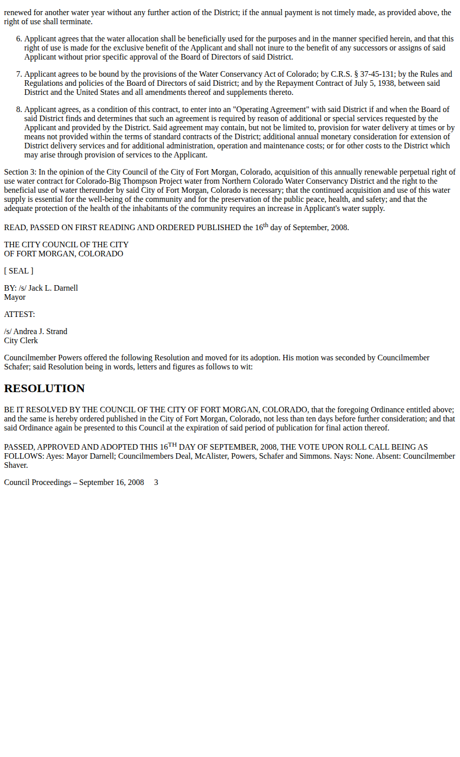renewed for another water year without any further action of the District; if the annual payment is not timely made, as provided above, the right of use shall terminate.
Applicant agrees that the water allocation shall be beneficially used for the purposes and in the manner specified herein, and that this right of use is made for the exclusive benefit of the Applicant and shall not inure to the benefit of any successors or assigns of said Applicant without prior specific approval of the Board of Directors of said District.
Applicant agrees to be bound by the provisions of the Water Conservancy Act of Colorado; by C.R.S. § 37-45-131; by the Rules and Regulations and policies of the Board of Directors of said District; and by the Repayment Contract of July 5, 1938, between said District and the United States and all amendments thereof and supplements thereto.
Applicant agrees, as a condition of this contract, to enter into an "Operating Agreement" with said District if and when the Board of said District finds and determines that such an agreement is required by reason of additional or special services requested by the Applicant and provided by the District. Said agreement may contain, but not be limited to, provision for water delivery at times or by means not provided within the terms of standard contracts of the District; additional annual monetary consideration for extension of District delivery services and for additional administration, operation and maintenance costs; or for other costs to the District which may arise through provision of services to the Applicant.
Section 3: In the opinion of the City Council of the City of Fort Morgan, Colorado, acquisition of this annually renewable perpetual right of use water contract for Colorado-Big Thompson Project water from Northern Colorado Water Conservancy District and the right to the beneficial use of water thereunder by said City of Fort Morgan, Colorado is necessary; that the continued acquisition and use of this water supply is essential for the well-being of the community and for the preservation of the public peace, health, and safety; and that the adequate protection of the health of the inhabitants of the community requires an increase in Applicant's water supply.
READ, PASSED ON FIRST READING AND ORDERED PUBLISHED the 16th day of September, 2008.
THE CITY COUNCIL OF THE CITY
OF FORT MORGAN, COLORADO
[ SEAL ]
BY: /s/ Jack L. Darnell
Mayor
ATTEST:
/s/ Andrea J. Strand
City Clerk
Councilmember Powers offered the following Resolution and moved for its adoption. His motion was seconded by Councilmember Schafer; said Resolution being in words, letters and figures as follows to wit:
RESOLUTION
BE IT RESOLVED BY THE COUNCIL OF THE CITY OF FORT MORGAN, COLORADO, that the foregoing Ordinance entitled above; and the same is hereby ordered published in the City of Fort Morgan, Colorado, not less than ten days before further consideration; and that said Ordinance again be presented to this Council at the expiration of said period of publication for final action thereof.
PASSED, APPROVED AND ADOPTED THIS 16TH DAY OF SEPTEMBER, 2008, THE VOTE UPON ROLL CALL BEING AS FOLLOWS: Ayes: Mayor Darnell; Councilmembers Deal, McAlister, Powers, Schafer and Simmons. Nays: None. Absent: Councilmember Shaver.
Council Proceedings – September 16, 2008 3